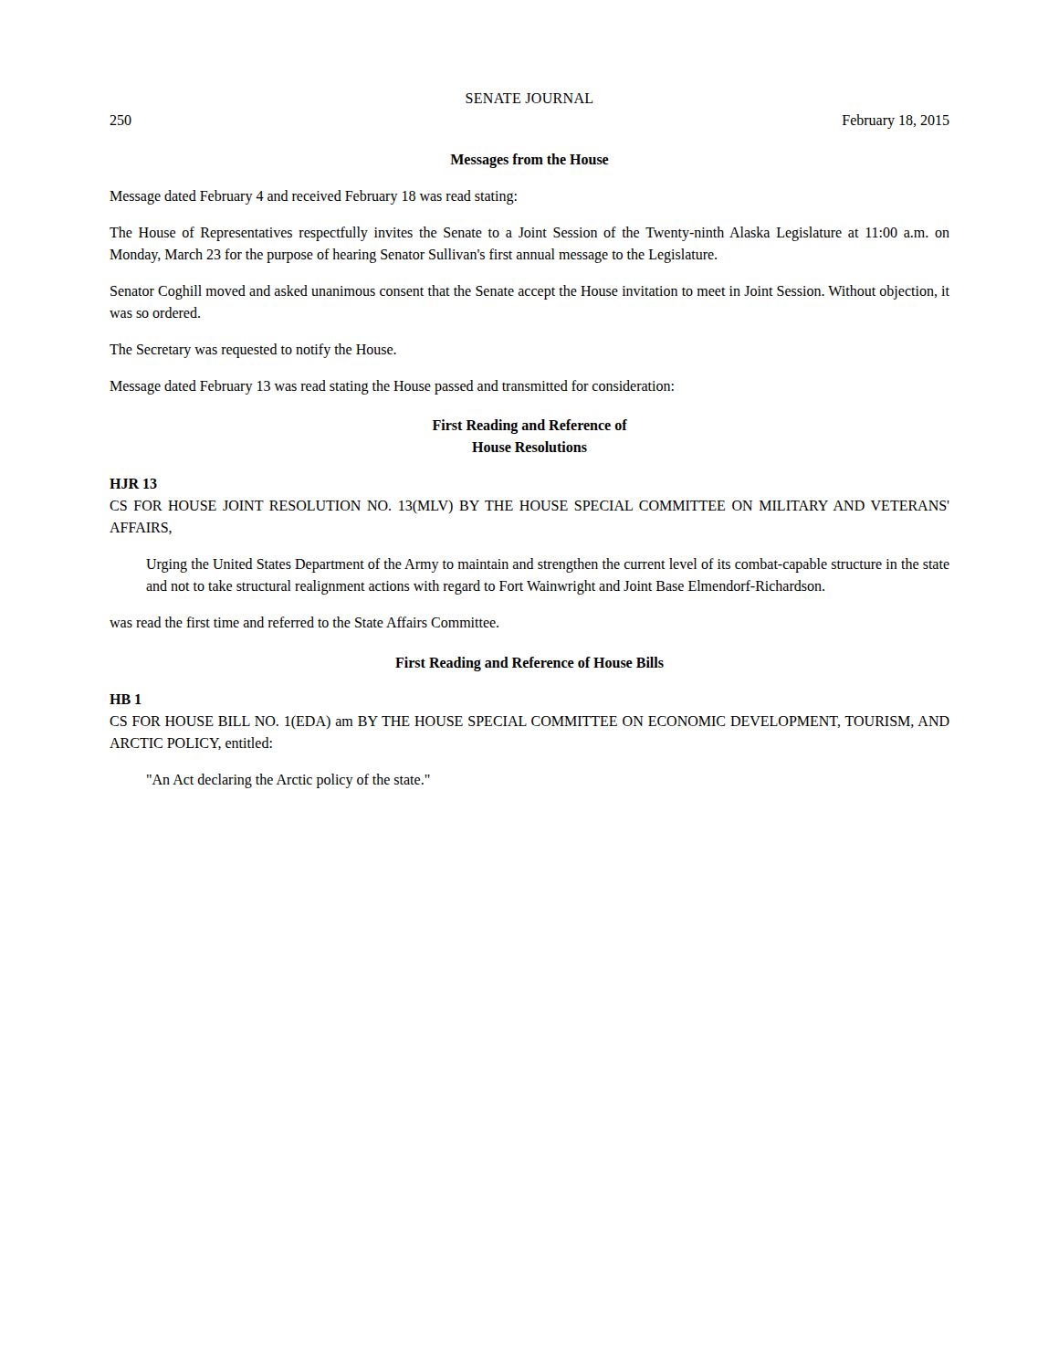SENATE JOURNAL
250 February 18, 2015
Messages from the House
Message dated February 4 and received February 18 was read stating:
The House of Representatives respectfully invites the Senate to a Joint Session of the Twenty-ninth Alaska Legislature at 11:00 a.m. on Monday, March 23 for the purpose of hearing Senator Sullivan's first annual message to the Legislature.
Senator Coghill moved and asked unanimous consent that the Senate accept the House invitation to meet in Joint Session. Without objection, it was so ordered.
The Secretary was requested to notify the House.
Message dated February 13 was read stating the House passed and transmitted for consideration:
First Reading and Reference of
House Resolutions
HJR 13
CS FOR HOUSE JOINT RESOLUTION NO. 13(MLV) BY THE HOUSE SPECIAL COMMITTEE ON MILITARY AND VETERANS' AFFAIRS,
Urging the United States Department of the Army to maintain and strengthen the current level of its combat-capable structure in the state and not to take structural realignment actions with regard to Fort Wainwright and Joint Base Elmendorf-Richardson.
was read the first time and referred to the State Affairs Committee.
First Reading and Reference of House Bills
HB 1
CS FOR HOUSE BILL NO. 1(EDA) am BY THE HOUSE SPECIAL COMMITTEE ON ECONOMIC DEVELOPMENT, TOURISM, AND ARCTIC POLICY, entitled:
"An Act declaring the Arctic policy of the state."